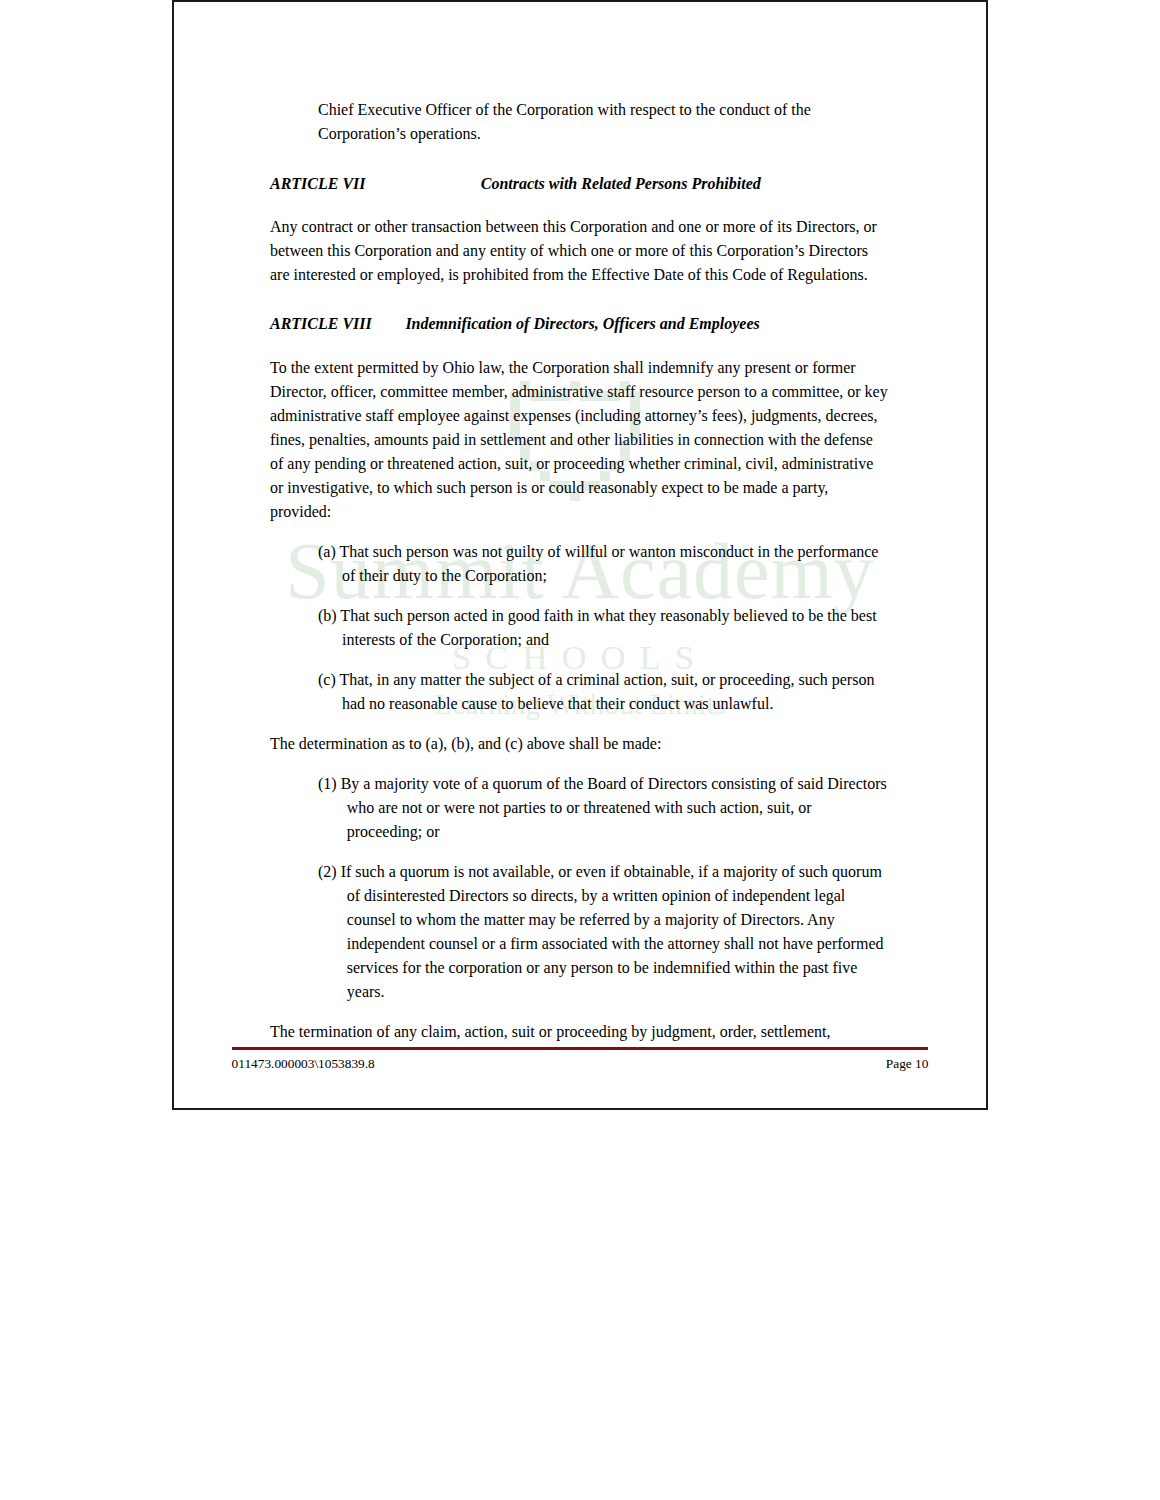🛡
Summit Academy
SCHOOLS
Learning Without Limits
Chief Executive Officer of the Corporation with respect to the conduct of the Corporation’s operations.
ARTICLE VII Contracts with Related Persons Prohibited
Any contract or other transaction between this Corporation and one or more of its Directors, or between this Corporation and any entity of which one or more of this Corporation’s Directors are interested or employed, is prohibited from the Effective Date of this Code of Regulations.
ARTICLE VIII Indemnification of Directors, Officers and Employees
To the extent permitted by Ohio law, the Corporation shall indemnify any present or former Director, officer, committee member, administrative staff resource person to a committee, or key administrative staff employee against expenses (including attorney’s fees), judgments, decrees, fines, penalties, amounts paid in settlement and other liabilities in connection with the defense of any pending or threatened action, suit, or proceeding whether criminal, civil, administrative or investigative, to which such person is or could reasonably expect to be made a party, provided:
(a) That such person was not guilty of willful or wanton misconduct in the performance of their duty to the Corporation;
(b) That such person acted in good faith in what they reasonably believed to be the best interests of the Corporation; and
(c) That, in any matter the subject of a criminal action, suit, or proceeding, such person had no reasonable cause to believe that their conduct was unlawful.
The determination as to (a), (b), and (c) above shall be made:
(1) By a majority vote of a quorum of the Board of Directors consisting of said Directors who are not or were not parties to or threatened with such action, suit, or proceeding; or
(2) If such a quorum is not available, or even if obtainable, if a majority of such quorum of disinterested Directors so directs, by a written opinion of independent legal counsel to whom the matter may be referred by a majority of Directors. Any independent counsel or a firm associated with the attorney shall not have performed services for the corporation or any person to be indemnified within the past five years.
The termination of any claim, action, suit or proceeding by judgment, order, settlement,
011473.000003\1053839.8 Page 10